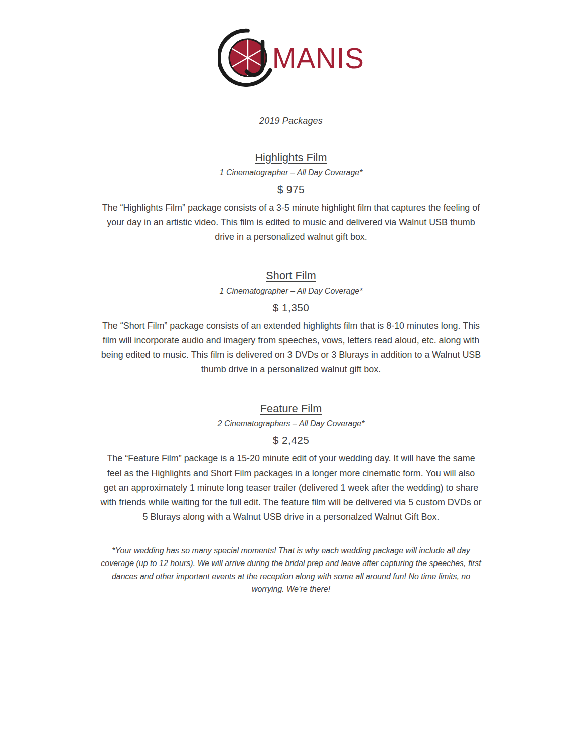MANIS
2019 Packages
Highlights Film
1 Cinematographer – All Day Coverage*
$ 975
The “Highlights Film” package consists of a 3-5 minute highlight film that captures the feeling of your day in an artistic video. This film is edited to music and delivered via Walnut USB thumb drive in a personalized walnut gift box.
Short Film
1 Cinematographer – All Day Coverage*
$ 1,350
The “Short Film” package consists of an extended highlights film that is 8-10 minutes long. This film will incorporate audio and imagery from speeches, vows, letters read aloud, etc. along with being edited to music. This film is delivered on 3 DVDs or 3 Blurays in addition to a Walnut USB thumb drive in a personalized walnut gift box.
Feature Film
2 Cinematographers – All Day Coverage*
$ 2,425
The “Feature Film” package is a 15-20 minute edit of your wedding day. It will have the same feel as the Highlights and Short Film packages in a longer more cinematic form. You will also get an approximately 1 minute long teaser trailer (delivered 1 week after the wedding) to share with friends while waiting for the full edit. The feature film will be delivered via 5 custom DVDs or 5 Blurays along with a Walnut USB drive in a personalzed Walnut Gift Box.
*Your wedding has so many special moments! That is why each wedding package will include all day coverage (up to 12 hours). We will arrive during the bridal prep and leave after capturing the speeches, first dances and other important events at the reception along with some all around fun! No time limits, no worrying. We’re there!